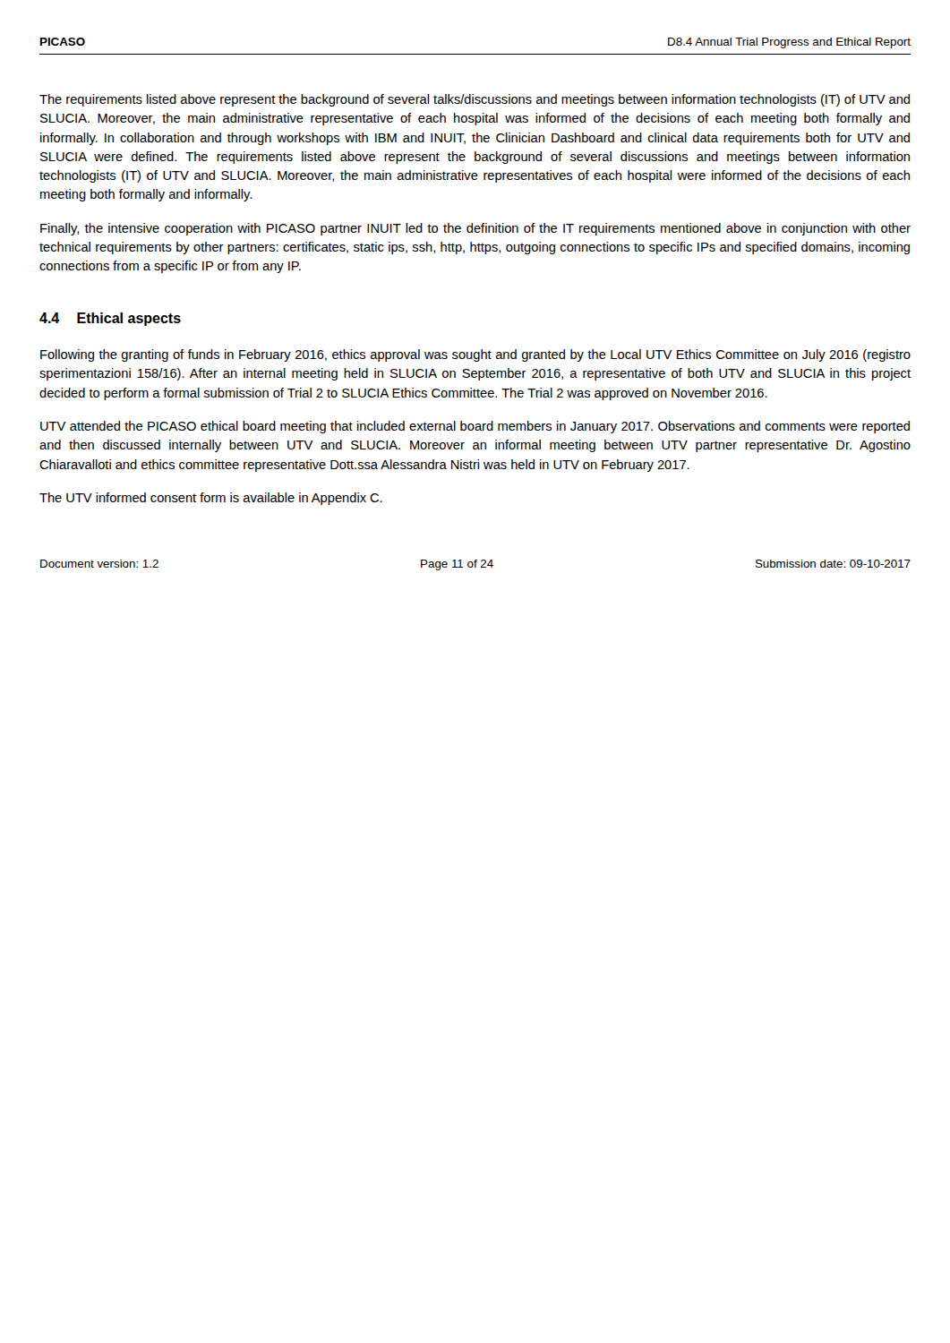PICASO D8.4 Annual Trial Progress and Ethical Report
The requirements listed above represent the background of several talks/discussions and meetings between information technologists (IT) of UTV and SLUCIA. Moreover, the main administrative representative of each hospital was informed of the decisions of each meeting both formally and informally. In collaboration and through workshops with IBM and INUIT, the Clinician Dashboard and clinical data requirements both for UTV and SLUCIA were defined. The requirements listed above represent the background of several discussions and meetings between information technologists (IT) of UTV and SLUCIA. Moreover, the main administrative representatives of each hospital were informed of the decisions of each meeting both formally and informally.
Finally, the intensive cooperation with PICASO partner INUIT led to the definition of the IT requirements mentioned above in conjunction with other technical requirements by other partners: certificates, static ips, ssh, http, https, outgoing connections to specific IPs and specified domains, incoming connections from a specific IP or from any IP.
4.4 Ethical aspects
Following the granting of funds in February 2016, ethics approval was sought and granted by the Local UTV Ethics Committee on July 2016 (registro sperimentazioni 158/16). After an internal meeting held in SLUCIA on September 2016, a representative of both UTV and SLUCIA in this project decided to perform a formal submission of Trial 2 to SLUCIA Ethics Committee. The Trial 2 was approved on November 2016.
UTV attended the PICASO ethical board meeting that included external board members in January 2017. Observations and comments were reported and then discussed internally between UTV and SLUCIA. Moreover an informal meeting between UTV partner representative Dr. Agostino Chiaravalloti and ethics committee representative Dott.ssa Alessandra Nistri was held in UTV on February 2017.
The UTV informed consent form is available in Appendix C.
Document version: 1.2 Page 11 of 24 Submission date: 09-10-2017